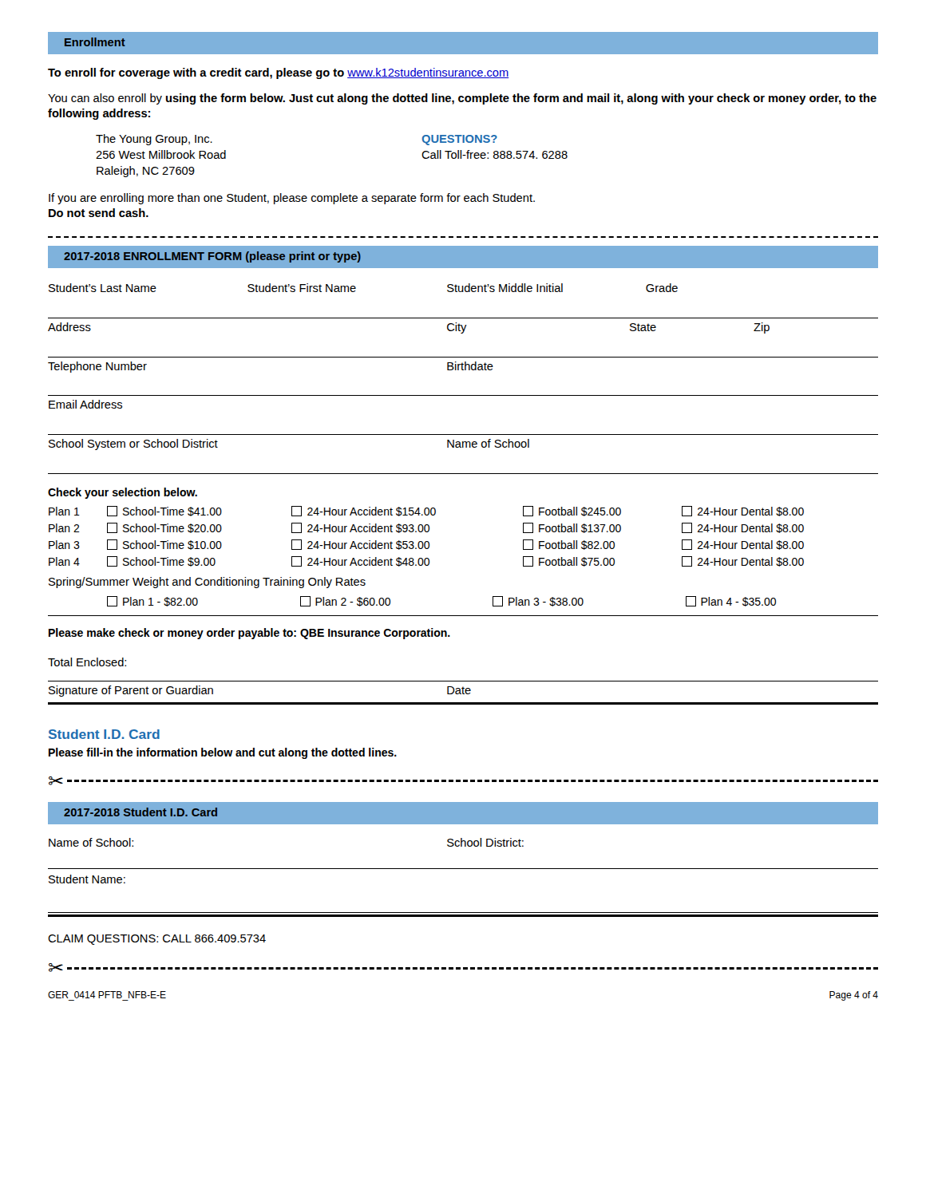Enrollment
To enroll for coverage with a credit card, please go to www.k12studentinsurance.com
You can also enroll by using the form below. Just cut along the dotted line, complete the form and mail it, along with your check or money order, to the following address:
| The Young Group, Inc. 256 West Millbrook Road Raleigh, NC 27609 | QUESTIONS? Call Toll-free: 888.574. 6288 |
If you are enrolling more than one Student, please complete a separate form for each Student.
Do not send cash.
2017-2018 ENROLLMENT FORM (please print or type)
| Student’s Last Name | Student’s First Name | Student’s Middle Initial | Grade |
| Address | City | State | Zip |
| Telephone Number | Birthdate |
| Email Address |
| School System or School District | Name of School |
Check your selection below.
| Plan 1 | School-Time $41.00 | 24-Hour Accident $154.00 | Football $245.00 | 24-Hour Dental $8.00 |
| Plan 2 | School-Time $20.00 | 24-Hour Accident $93.00 | Football $137.00 | 24-Hour Dental $8.00 |
| Plan 3 | School-Time $10.00 | 24-Hour Accident $53.00 | Football $82.00 | 24-Hour Dental $8.00 |
| Plan 4 | School-Time $9.00 | 24-Hour Accident $48.00 | Football $75.00 | 24-Hour Dental $8.00 |
Spring/Summer Weight and Conditioning Training Only Rates
| | Plan 1 - $82.00 | Plan 2 - $60.00 | Plan 3 - $38.00 | Plan 4 - $35.00 |
Please make check or money order payable to: QBE Insurance Corporation.
Total Enclosed:
| Signature of Parent or Guardian | Date |
Student I.D. Card
Please fill-in the information below and cut along the dotted lines.
✂
2017-2018 Student I.D. Card
| Name of School: | School District: |
Student Name:
CLAIM QUESTIONS: CALL 866.409.5734
✂
GER_0414 PFTB_NFB-E-E Page 4 of 4